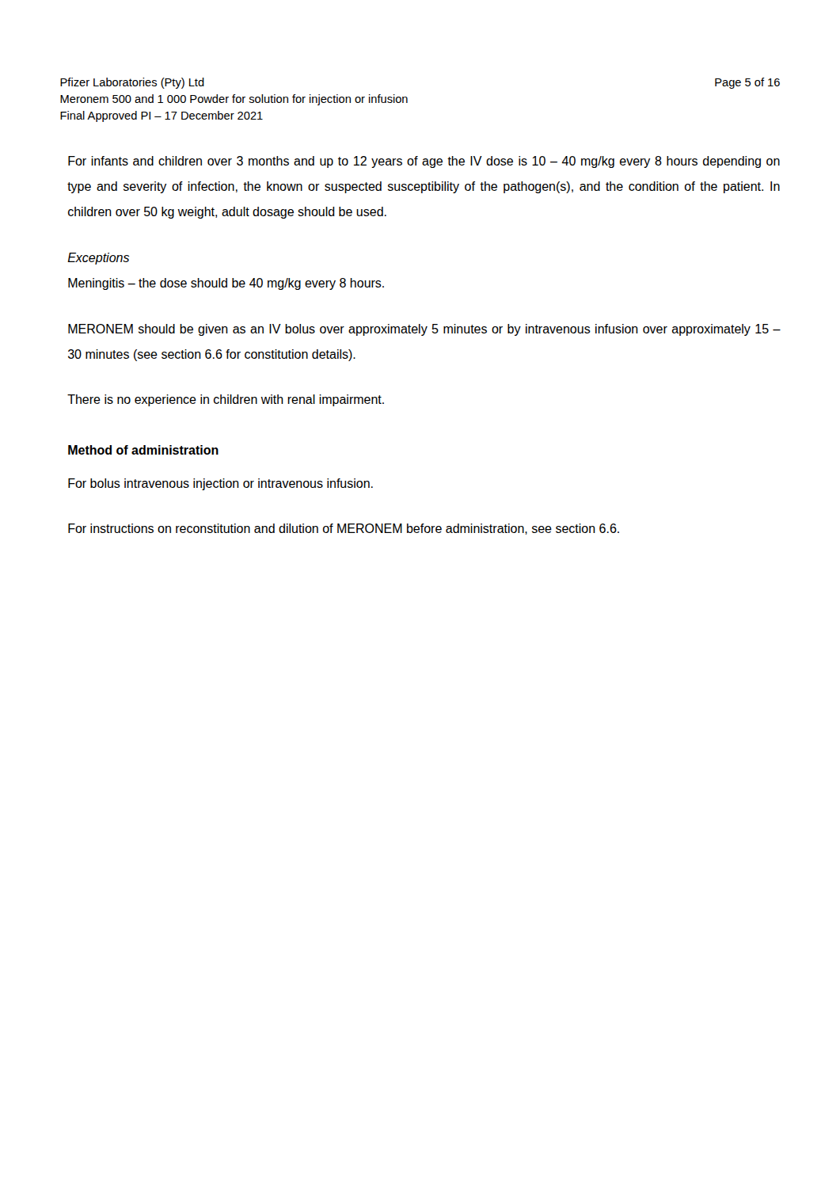Pfizer Laboratories (Pty) Ltd
Page 5 of 16
Meronem 500 and 1 000 Powder for solution for injection or infusion
Final Approved PI – 17 December 2021
For infants and children over 3 months and up to 12 years of age the IV dose is 10 – 40 mg/kg every 8 hours depending on type and severity of infection, the known or suspected susceptibility of the pathogen(s), and the condition of the patient. In children over 50 kg weight, adult dosage should be used.
Exceptions
Meningitis – the dose should be 40 mg/kg every 8 hours.
MERONEM should be given as an IV bolus over approximately 5 minutes or by intravenous infusion over approximately 15 – 30 minutes (see section 6.6 for constitution details).
There is no experience in children with renal impairment.
Method of administration
For bolus intravenous injection or intravenous infusion.
For instructions on reconstitution and dilution of MERONEM before administration, see section 6.6.